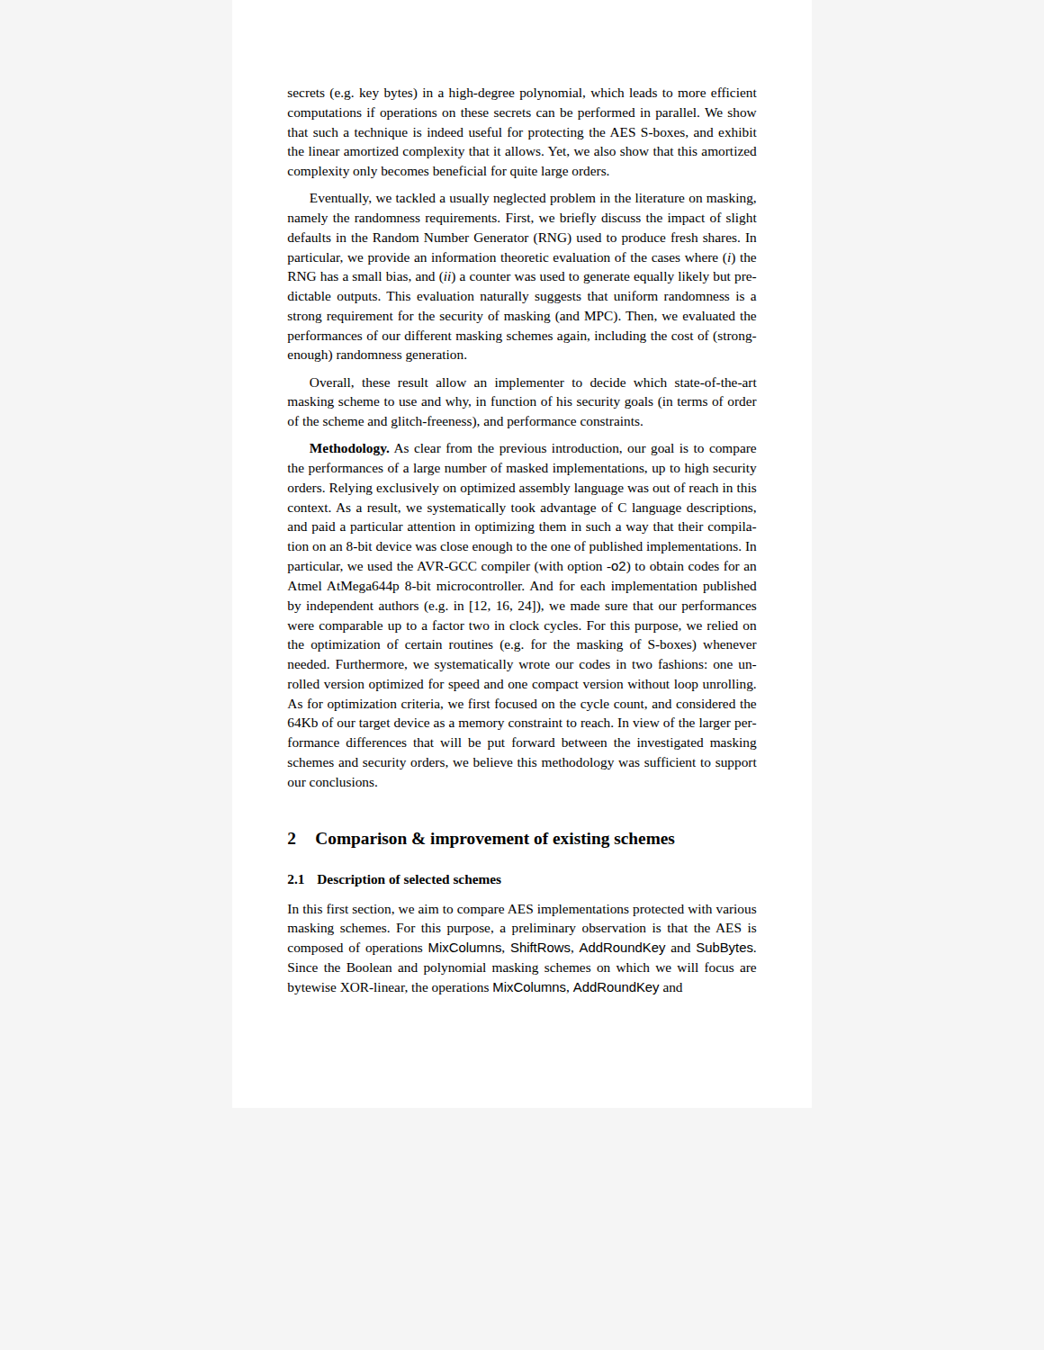secrets (e.g. key bytes) in a high-degree polynomial, which leads to more efficient computations if operations on these secrets can be performed in parallel. We show that such a technique is indeed useful for protecting the AES S-boxes, and exhibit the linear amortized complexity that it allows. Yet, we also show that this amortized complexity only becomes beneficial for quite large orders.
Eventually, we tackled a usually neglected problem in the literature on masking, namely the randomness requirements. First, we briefly discuss the impact of slight defaults in the Random Number Generator (RNG) used to produce fresh shares. In particular, we provide an information theoretic evaluation of the cases where (i) the RNG has a small bias, and (ii) a counter was used to generate equally likely but predictable outputs. This evaluation naturally suggests that uniform randomness is a strong requirement for the security of masking (and MPC). Then, we evaluated the performances of our different masking schemes again, including the cost of (strong-enough) randomness generation.
Overall, these result allow an implementer to decide which state-of-the-art masking scheme to use and why, in function of his security goals (in terms of order of the scheme and glitch-freeness), and performance constraints.
Methodology. As clear from the previous introduction, our goal is to compare the performances of a large number of masked implementations, up to high security orders. Relying exclusively on optimized assembly language was out of reach in this context. As a result, we systematically took advantage of C language descriptions, and paid a particular attention in optimizing them in such a way that their compilation on an 8-bit device was close enough to the one of published implementations. In particular, we used the AVR-GCC compiler (with option -o2) to obtain codes for an Atmel AtMega644p 8-bit microcontroller. And for each implementation published by independent authors (e.g. in [12, 16, 24]), we made sure that our performances were comparable up to a factor two in clock cycles. For this purpose, we relied on the optimization of certain routines (e.g. for the masking of S-boxes) whenever needed. Furthermore, we systematically wrote our codes in two fashions: one unrolled version optimized for speed and one compact version without loop unrolling. As for optimization criteria, we first focused on the cycle count, and considered the 64Kb of our target device as a memory constraint to reach. In view of the larger performance differences that will be put forward between the investigated masking schemes and security orders, we believe this methodology was sufficient to support our conclusions.
2 Comparison & improvement of existing schemes
2.1 Description of selected schemes
In this first section, we aim to compare AES implementations protected with various masking schemes. For this purpose, a preliminary observation is that the AES is composed of operations MixColumns, ShiftRows, AddRoundKey and SubBytes. Since the Boolean and polynomial masking schemes on which we will focus are bytewise XOR-linear, the operations MixColumns, AddRoundKey and